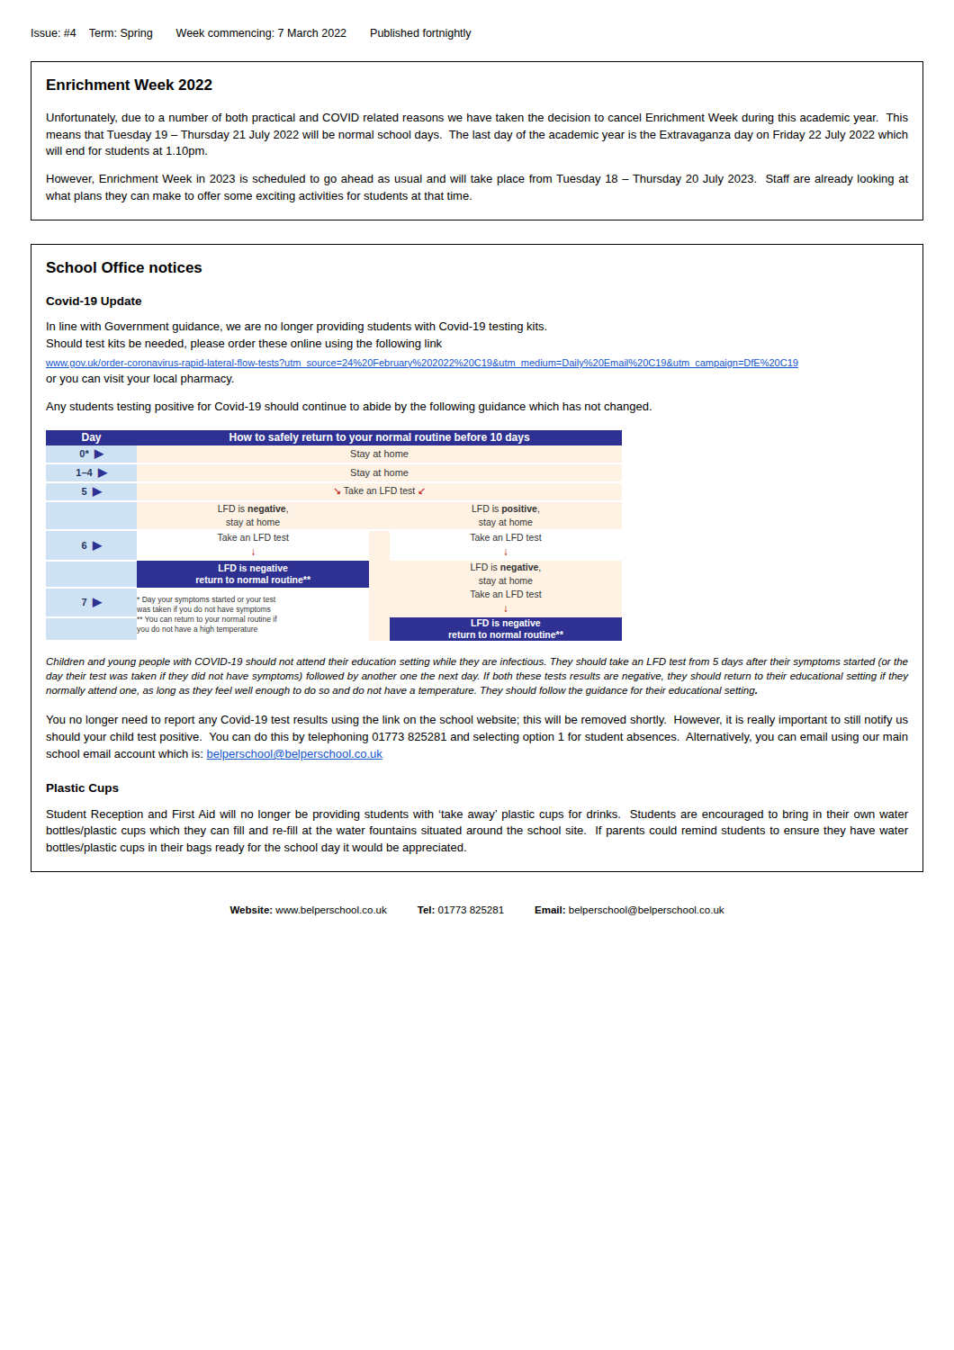Issue: #4 Term: Spring Week commencing: 7 March 2022 Published fortnightly
Enrichment Week 2022
Unfortunately, due to a number of both practical and COVID related reasons we have taken the decision to cancel Enrichment Week during this academic year. This means that Tuesday 19 – Thursday 21 July 2022 will be normal school days. The last day of the academic year is the Extravaganza day on Friday 22 July 2022 which will end for students at 1.10pm.
However, Enrichment Week in 2023 is scheduled to go ahead as usual and will take place from Tuesday 18 – Thursday 20 July 2023. Staff are already looking at what plans they can make to offer some exciting activities for students at that time.
School Office notices
Covid-19 Update
In line with Government guidance, we are no longer providing students with Covid-19 testing kits.
Should test kits be needed, please order these online using the following link
www.gov.uk/order-coronavirus-rapid-lateral-flow-tests?utm_source=24%20February%202022%20C19&utm_medium=Daily%20Email%20C19&utm_campaign=DfE%20C19
or you can visit your local pharmacy.
Any students testing positive for Covid-19 should continue to abide by the following guidance which has not changed.
| Day | How to safely return to your normal routine before 10 days |
| 0* ▶ | Stay at home |
| 1–4 ▶ | Stay at home |
| 5 ▶ | ↘ Take an LFD test ↙ |
| | LFD is negative , stay at home | | LFD is positive , stay at home |
| 6 ▶ | Take an LFD test ↓ | | Take an LFD test ↓ |
| | LFD is negative return to normal routine** | | LFD is negative , stay at home |
| 7 ▶ | * Day your symptoms started or your test was taken if you do not have symptoms ** You can return to your normal routine if you do not have a high temperature | | Take an LFD test ↓ |
| | | LFD is negative return to normal routine** |
Children and young people with COVID-19 should not attend their education setting while they are infectious. They should take an LFD test from 5 days after their symptoms started (or the day their test was taken if they did not have symptoms) followed by another one the next day. If both these tests results are negative, they should return to their educational setting if they normally attend one, as long as they feel well enough to do so and do not have a temperature. They should follow the guidance for their educational setting.
You no longer need to report any Covid-19 test results using the link on the school website; this will be removed shortly. However, it is really important to still notify us should your child test positive. You can do this by telephoning 01773 825281 and selecting option 1 for student absences. Alternatively, you can email using our main school email account which is: belperschool@belperschool.co.uk
Plastic Cups
Student Reception and First Aid will no longer be providing students with ‘take away’ plastic cups for drinks. Students are encouraged to bring in their own water bottles/plastic cups which they can fill and re-fill at the water fountains situated around the school site. If parents could remind students to ensure they have water bottles/plastic cups in their bags ready for the school day it would be appreciated.
Website: www.belperschool.co.uk Tel: 01773 825281 Email: belperschool@belperschool.co.uk